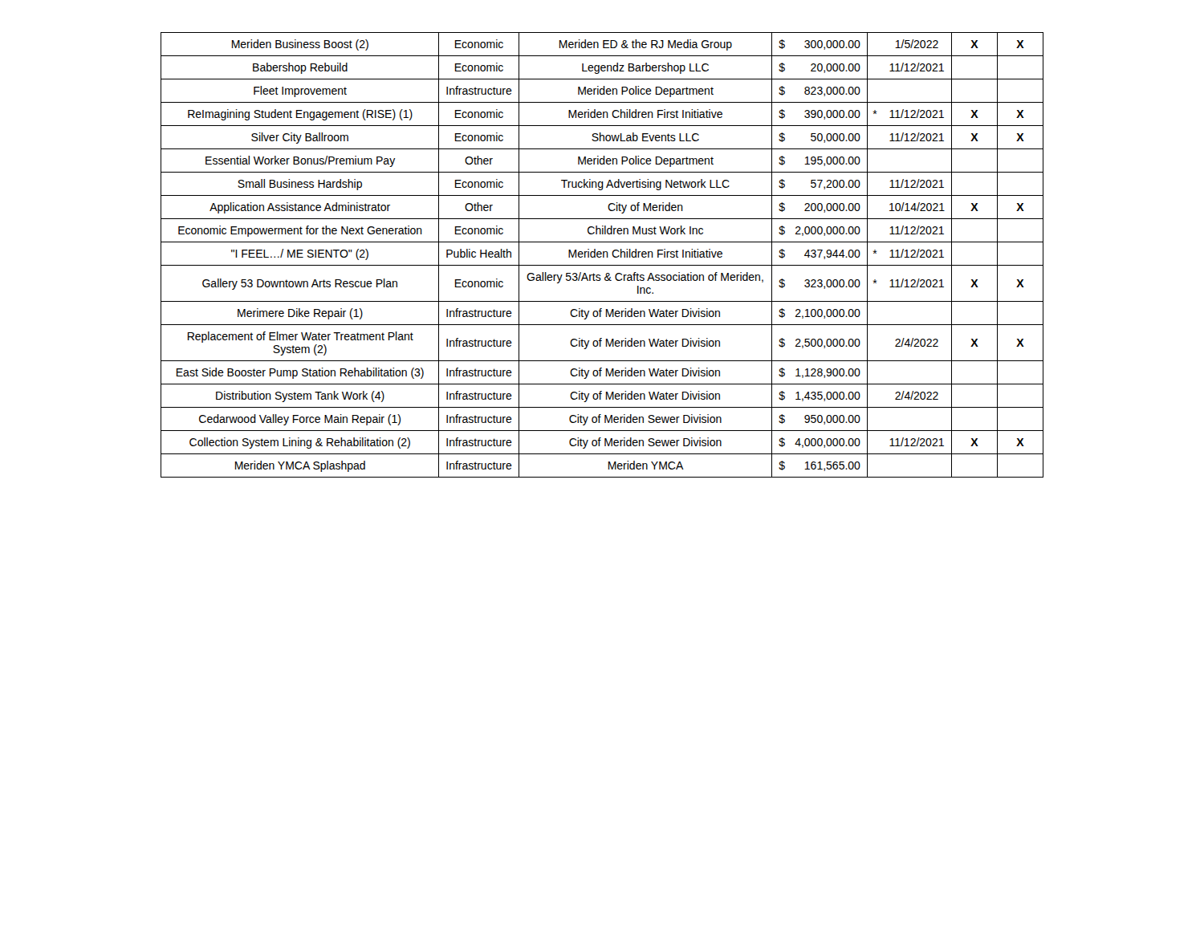| Meriden Business Boost (2) | Economic | Meriden ED & the RJ Media Group | $ | 300,000.00 | | 1/5/2022 | X | X |
| Babershop Rebuild | Economic | Legendz Barbershop LLC | $ | 20,000.00 | | 11/12/2021 | | |
| Fleet Improvement | Infrastructure | Meriden Police Department | $ | 823,000.00 | | | | |
| ReImagining Student Engagement (RISE) (1) | Economic | Meriden Children First Initiative | $ | 390,000.00 | * | 11/12/2021 | X | X |
| Silver City Ballroom | Economic | ShowLab Events LLC | $ | 50,000.00 | | 11/12/2021 | X | X |
| Essential Worker Bonus/Premium Pay | Other | Meriden Police Department | $ | 195,000.00 | | | | |
| Small Business Hardship | Economic | Trucking Advertising Network LLC | $ | 57,200.00 | | 11/12/2021 | | |
| Application Assistance Administrator | Other | City of Meriden | $ | 200,000.00 | | 10/14/2021 | X | X |
| Economic Empowerment for the Next Generation | Economic | Children Must Work Inc | $ | 2,000,000.00 | | 11/12/2021 | | |
| "I FEEL…/ ME SIENTO" (2) | Public Health | Meriden Children First Initiative | $ | 437,944.00 | * | 11/12/2021 | | |
| Gallery 53 Downtown Arts Rescue Plan | Economic | Gallery 53/Arts & Crafts Association of Meriden, Inc. | $ | 323,000.00 | * | 11/12/2021 | X | X |
| Merimere Dike Repair (1) | Infrastructure | City of Meriden Water Division | $ | 2,100,000.00 | | | | |
| Replacement of Elmer Water Treatment Plant System (2) | Infrastructure | City of Meriden Water Division | $ | 2,500,000.00 | | 2/4/2022 | X | X |
| East Side Booster Pump Station Rehabilitation (3) | Infrastructure | City of Meriden Water Division | $ | 1,128,900.00 | | | | |
| Distribution System Tank Work (4) | Infrastructure | City of Meriden Water Division | $ | 1,435,000.00 | | 2/4/2022 | | |
| Cedarwood Valley Force Main Repair (1) | Infrastructure | City of Meriden Sewer Division | $ | 950,000.00 | | | | |
| Collection System Lining & Rehabilitation (2) | Infrastructure | City of Meriden Sewer Division | $ | 4,000,000.00 | | 11/12/2021 | X | X |
| Meriden YMCA Splashpad | Infrastructure | Meriden YMCA | $ | 161,565.00 | | | | |